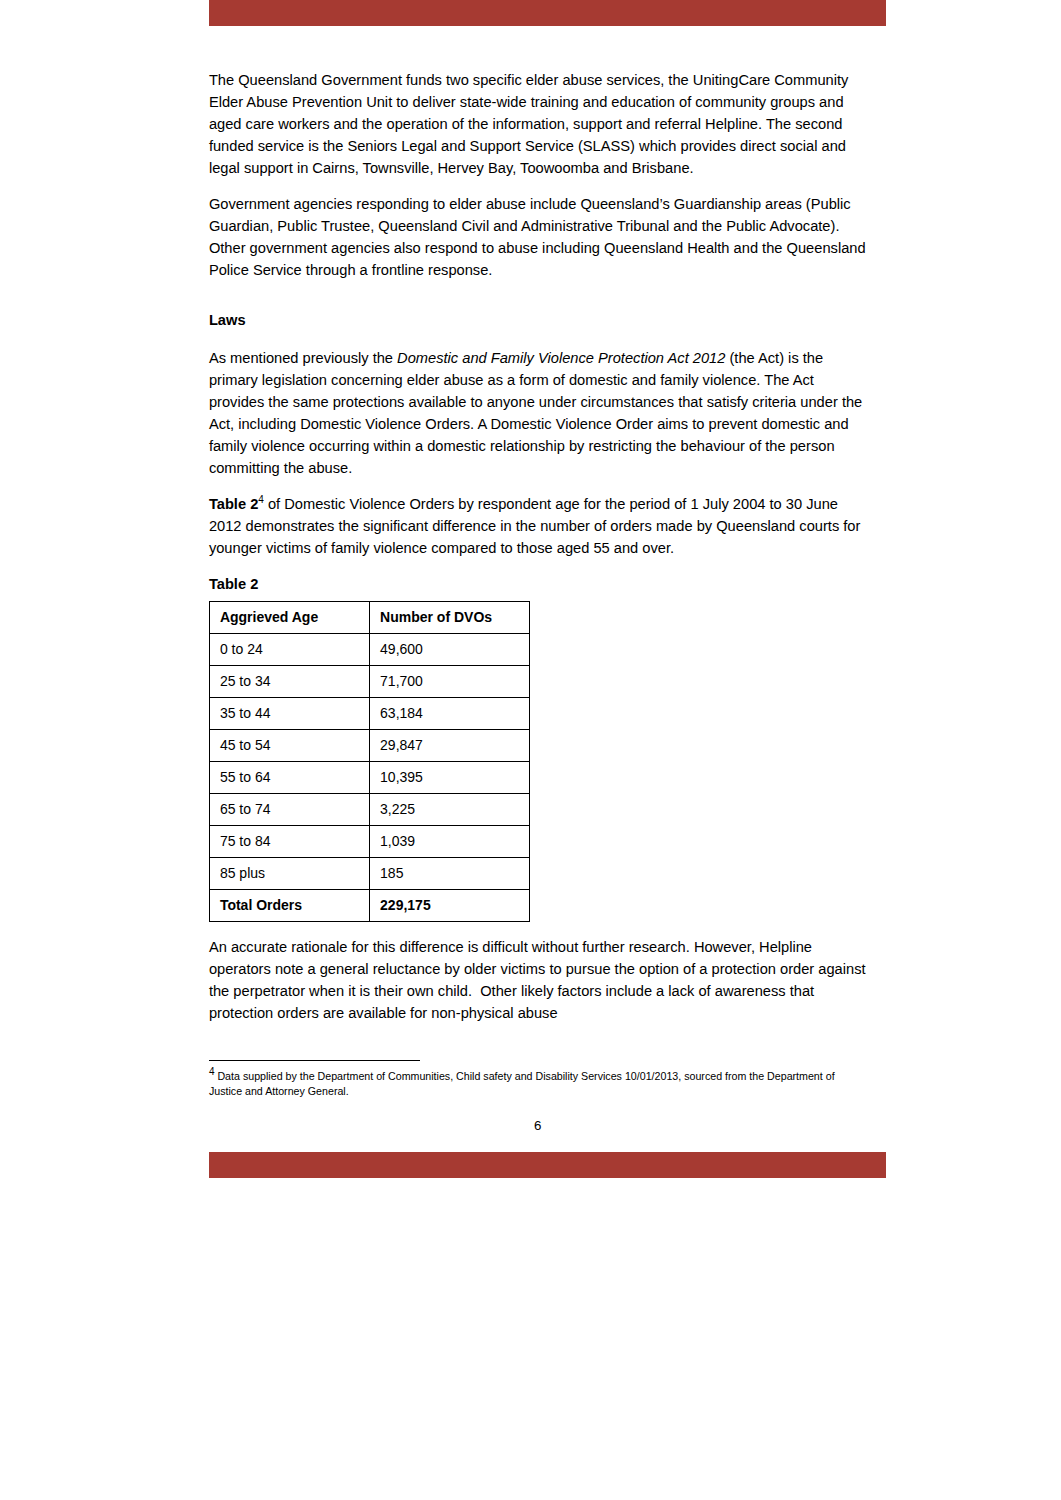The Queensland Government funds two specific elder abuse services, the UnitingCare Community Elder Abuse Prevention Unit to deliver state-wide training and education of community groups and aged care workers and the operation of the information, support and referral Helpline. The second funded service is the Seniors Legal and Support Service (SLASS) which provides direct social and legal support in Cairns, Townsville, Hervey Bay, Toowoomba and Brisbane.
Government agencies responding to elder abuse include Queensland’s Guardianship areas (Public Guardian, Public Trustee, Queensland Civil and Administrative Tribunal and the Public Advocate). Other government agencies also respond to abuse including Queensland Health and the Queensland Police Service through a frontline response.
Laws
As mentioned previously the Domestic and Family Violence Protection Act 2012 (the Act) is the primary legislation concerning elder abuse as a form of domestic and family violence. The Act provides the same protections available to anyone under circumstances that satisfy criteria under the Act, including Domestic Violence Orders. A Domestic Violence Order aims to prevent domestic and family violence occurring within a domestic relationship by restricting the behaviour of the person committing the abuse.
Table 24 of Domestic Violence Orders by respondent age for the period of 1 July 2004 to 30 June 2012 demonstrates the significant difference in the number of orders made by Queensland courts for younger victims of family violence compared to those aged 55 and over.
Table 2
| Aggrieved Age | Number of DVOs |
| --- | --- |
| 0 to 24 | 49,600 |
| 25 to 34 | 71,700 |
| 35 to 44 | 63,184 |
| 45 to 54 | 29,847 |
| 55 to 64 | 10,395 |
| 65 to 74 | 3,225 |
| 75 to 84 | 1,039 |
| 85 plus | 185 |
| Total Orders | 229,175 |
An accurate rationale for this difference is difficult without further research. However, Helpline operators note a general reluctance by older victims to pursue the option of a protection order against the perpetrator when it is their own child. Other likely factors include a lack of awareness that protection orders are available for non-physical abuse
4 Data supplied by the Department of Communities, Child safety and Disability Services 10/01/2013, sourced from the Department of Justice and Attorney General.
6